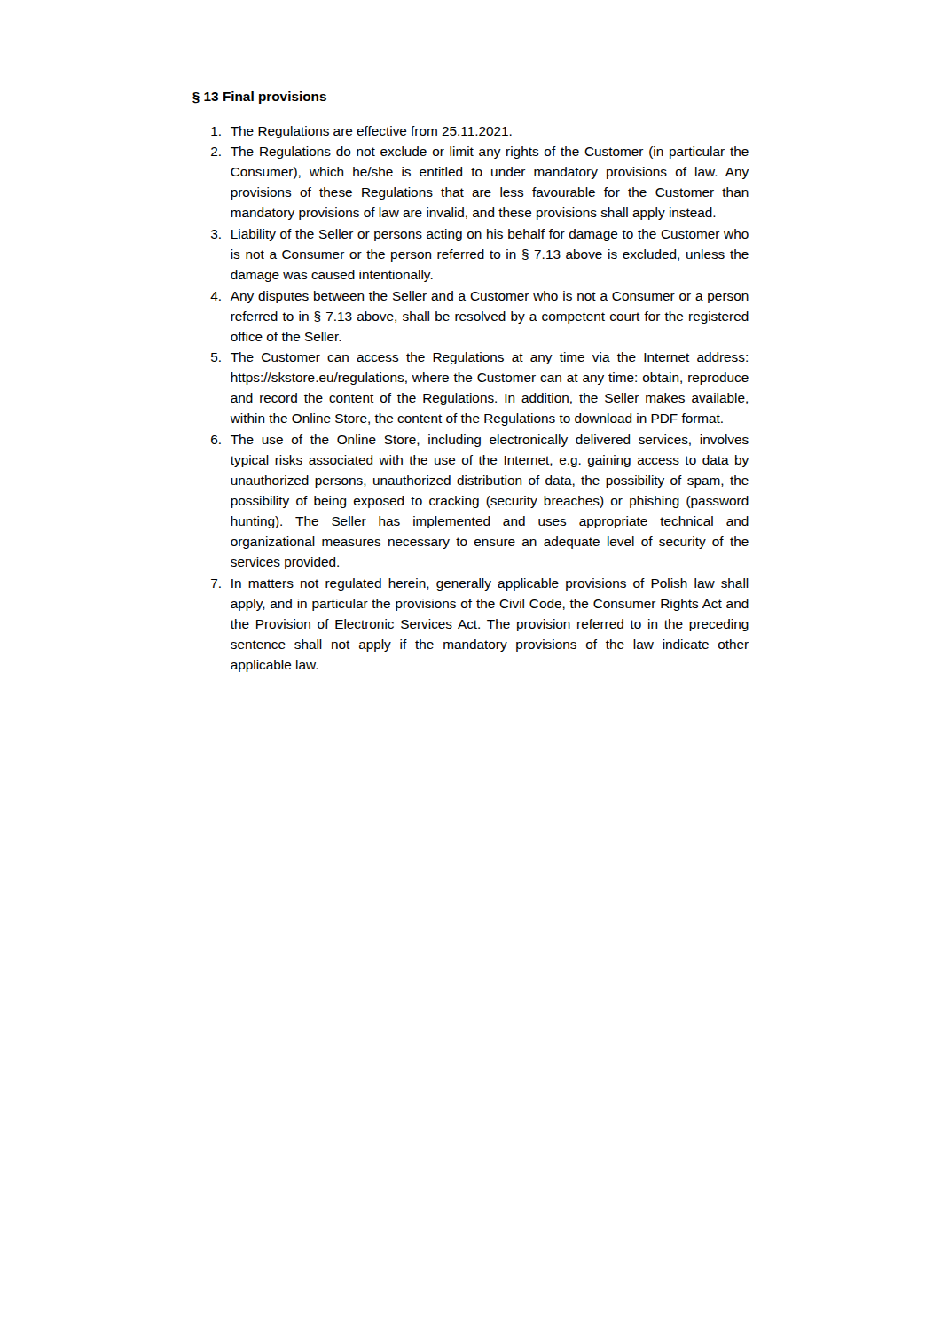§ 13 Final provisions
The Regulations are effective from 25.11.2021.
The Regulations do not exclude or limit any rights of the Customer (in particular the Consumer), which he/she is entitled to under mandatory provisions of law. Any provisions of these Regulations that are less favourable for the Customer than mandatory provisions of law are invalid, and these provisions shall apply instead.
Liability of the Seller or persons acting on his behalf for damage to the Customer who is not a Consumer or the person referred to in § 7.13 above is excluded, unless the damage was caused intentionally.
Any disputes between the Seller and a Customer who is not a Consumer or a person referred to in § 7.13 above, shall be resolved by a competent court for the registered office of the Seller.
The Customer can access the Regulations at any time via the Internet address: https://skstore.eu/regulations, where the Customer can at any time: obtain, reproduce and record the content of the Regulations. In addition, the Seller makes available, within the Online Store, the content of the Regulations to download in PDF format.
The use of the Online Store, including electronically delivered services, involves typical risks associated with the use of the Internet, e.g. gaining access to data by unauthorized persons, unauthorized distribution of data, the possibility of spam, the possibility of being exposed to cracking (security breaches) or phishing (password hunting). The Seller has implemented and uses appropriate technical and organizational measures necessary to ensure an adequate level of security of the services provided.
In matters not regulated herein, generally applicable provisions of Polish law shall apply, and in particular the provisions of the Civil Code, the Consumer Rights Act and the Provision of Electronic Services Act. The provision referred to in the preceding sentence shall not apply if the mandatory provisions of the law indicate other applicable law.